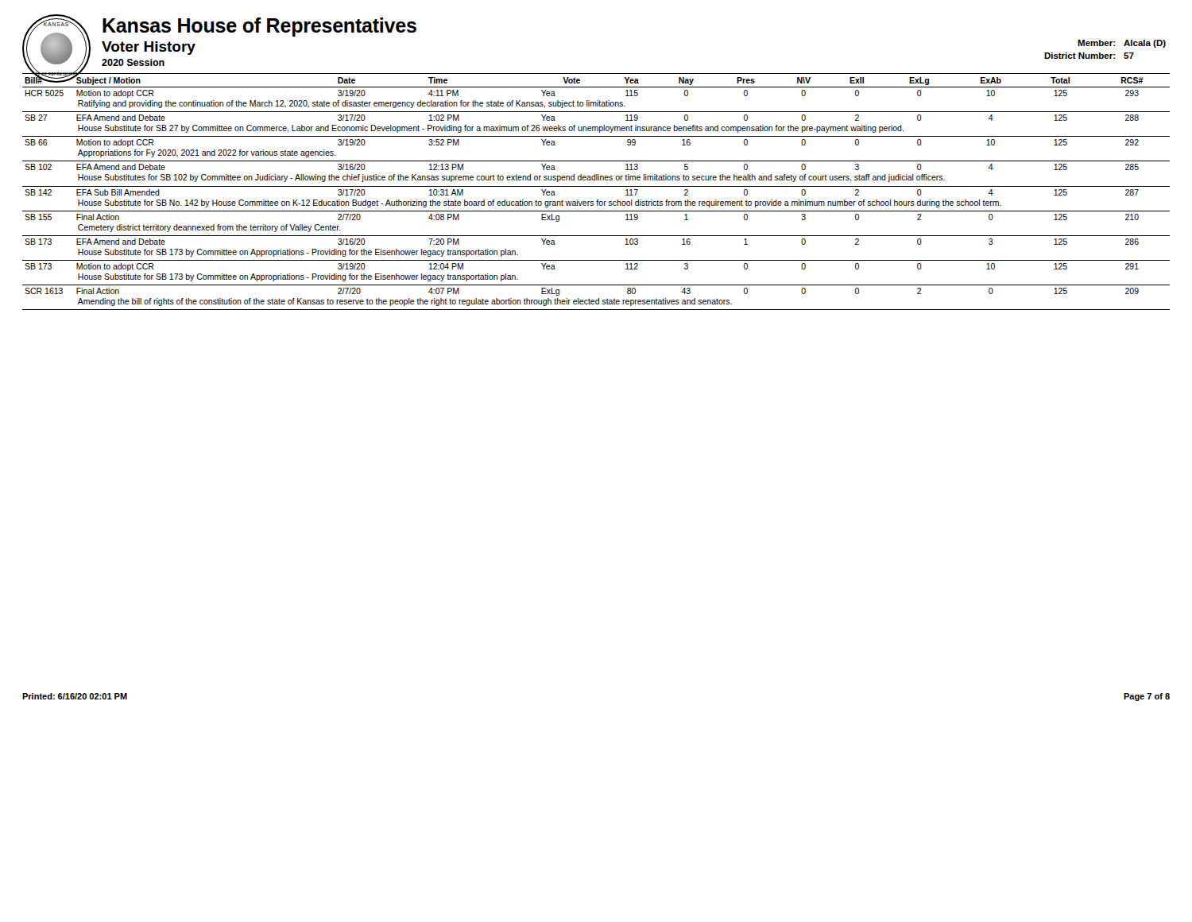Kansas House of Representatives
Voter History
2020 Session
Member: Alcala (D)
District Number: 57
| Bill# | Subject / Motion | Date | Time | Vote | Yea | Nay | Pres | N\V | ExII | ExLg | ExAb | Total | RCS# |
| --- | --- | --- | --- | --- | --- | --- | --- | --- | --- | --- | --- | --- | --- |
| HCR 5025 | Motion to adopt CCR | 3/19/20 | 4:11 PM | Yea | 115 | 0 | 0 | 0 | 0 | 0 | 10 | 125 | 293 |
| | Ratifying and providing the continuation of the March 12, 2020, state of disaster emergency declaration for the state of Kansas, subject to limitations. |
| SB 27 | EFA Amend and Debate | 3/17/20 | 1:02 PM | Yea | 119 | 0 | 0 | 0 | 2 | 0 | 4 | 125 | 288 |
| | House Substitute for SB 27 by Committee on Commerce, Labor and Economic Development - Providing for a maximum of 26 weeks of unemployment insurance benefits and compensation for the pre-payment waiting period. |
| SB 66 | Motion to adopt CCR | 3/19/20 | 3:52 PM | Yea | 99 | 16 | 0 | 0 | 0 | 0 | 10 | 125 | 292 |
| | Appropriations for Fy 2020, 2021 and 2022 for various state agencies. |
| SB 102 | EFA Amend and Debate | 3/16/20 | 12:13 PM | Yea | 113 | 5 | 0 | 0 | 3 | 0 | 4 | 125 | 285 |
| | House Substitutes for SB 102 by Committee on Judiciary - Allowing the chief justice of the Kansas supreme court to extend or suspend deadlines or time limitations to secure the health and safety of court users, staff and judicial officers. |
| SB 142 | EFA Sub Bill Amended | 3/17/20 | 10:31 AM | Yea | 117 | 2 | 0 | 0 | 2 | 0 | 4 | 125 | 287 |
| | House Substitute for SB No. 142 by House Committee on K-12 Education Budget - Authorizing the state board of education to grant waivers for school districts from the requirement to provide a minimum number of school hours during the school term. |
| SB 155 | Final Action | 2/7/20 | 4:08 PM | ExLg | 119 | 1 | 0 | 3 | 0 | 2 | 0 | 125 | 210 |
| | Cemetery district territory deannexed from the territory of Valley Center. |
| SB 173 | EFA Amend and Debate | 3/16/20 | 7:20 PM | Yea | 103 | 16 | 1 | 0 | 2 | 0 | 3 | 125 | 286 |
| | House Substitute for SB 173 by Committee on Appropriations - Providing for the Eisenhower legacy transportation plan. |
| SB 173 | Motion to adopt CCR | 3/19/20 | 12:04 PM | Yea | 112 | 3 | 0 | 0 | 0 | 0 | 10 | 125 | 291 |
| | House Substitute for SB 173 by Committee on Appropriations - Providing for the Eisenhower legacy transportation plan. |
| SCR 1613 | Final Action | 2/7/20 | 4:07 PM | ExLg | 80 | 43 | 0 | 0 | 0 | 2 | 0 | 125 | 209 |
| | Amending the bill of rights of the constitution of the state of Kansas to reserve to the people the right to regulate abortion through their elected state representatives and senators. |
Printed: 6/16/20 02:01 PM
Page 7 of 8